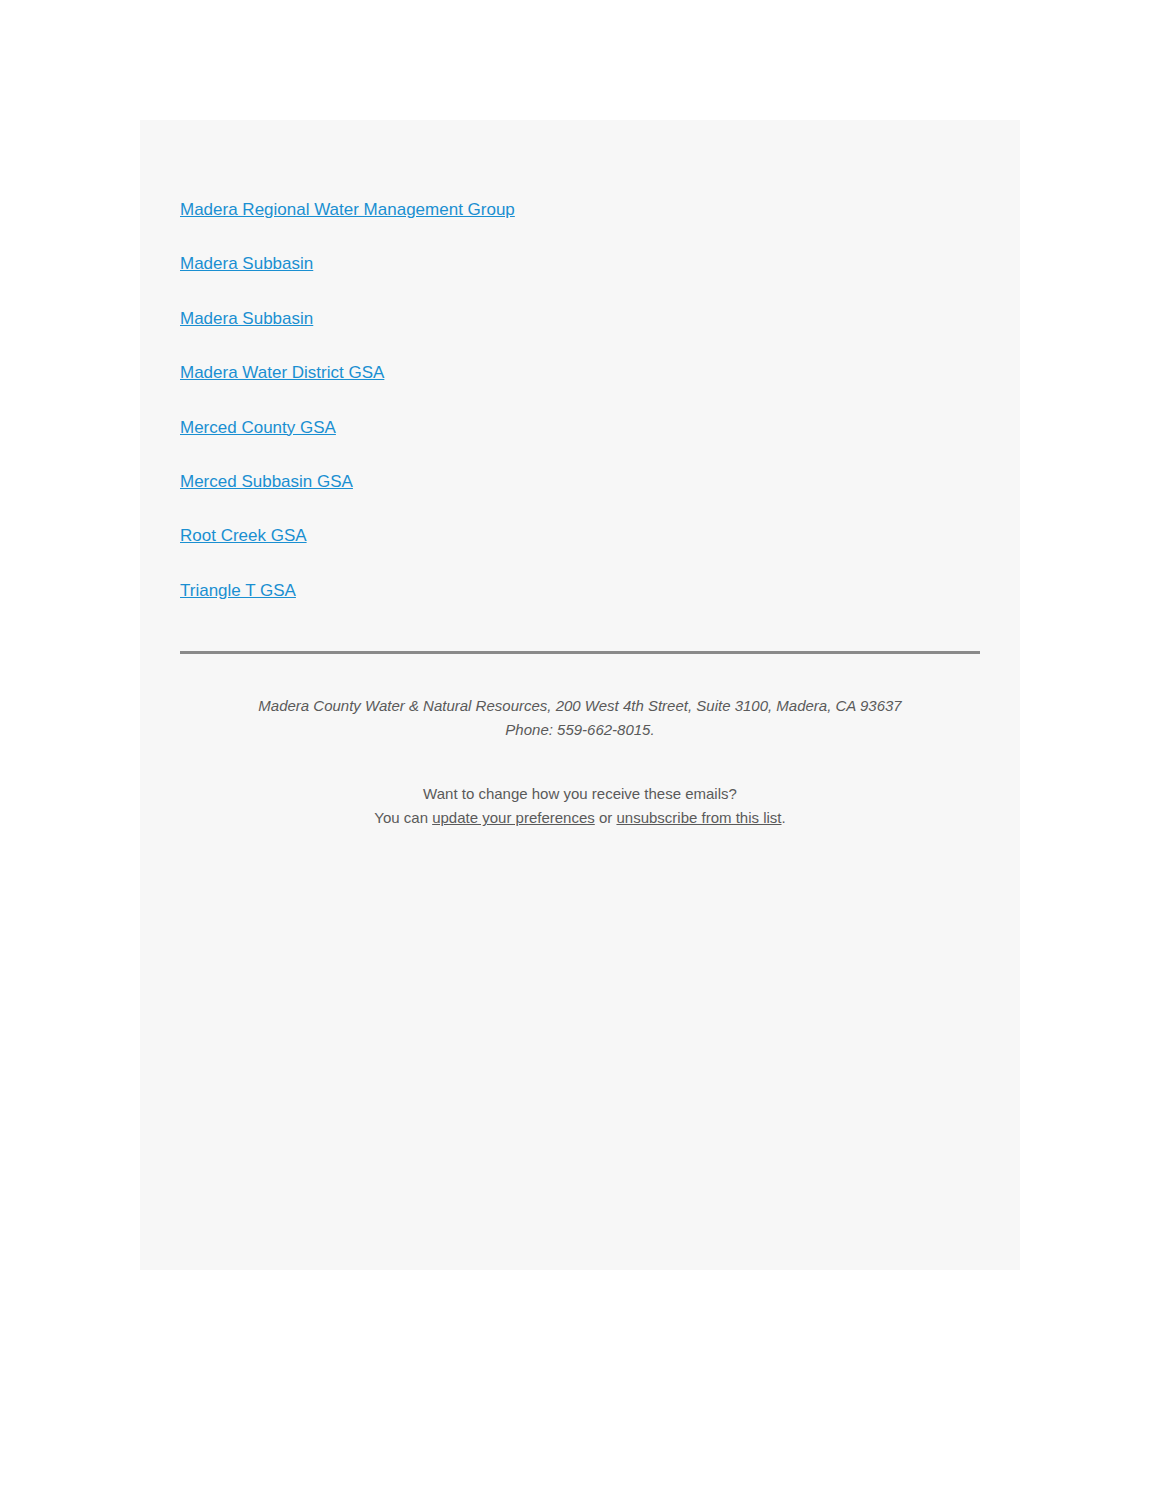Madera Regional Water Management Group
Madera Subbasin
Madera Subbasin
Madera Water District GSA
Merced County GSA
Merced Subbasin GSA
Root Creek GSA
Triangle T GSA
Madera County Water & Natural Resources, 200 West 4th Street, Suite 3100, Madera, CA 93637
Phone: 559-662-8015.
Want to change how you receive these emails?
You can update your preferences or unsubscribe from this list.